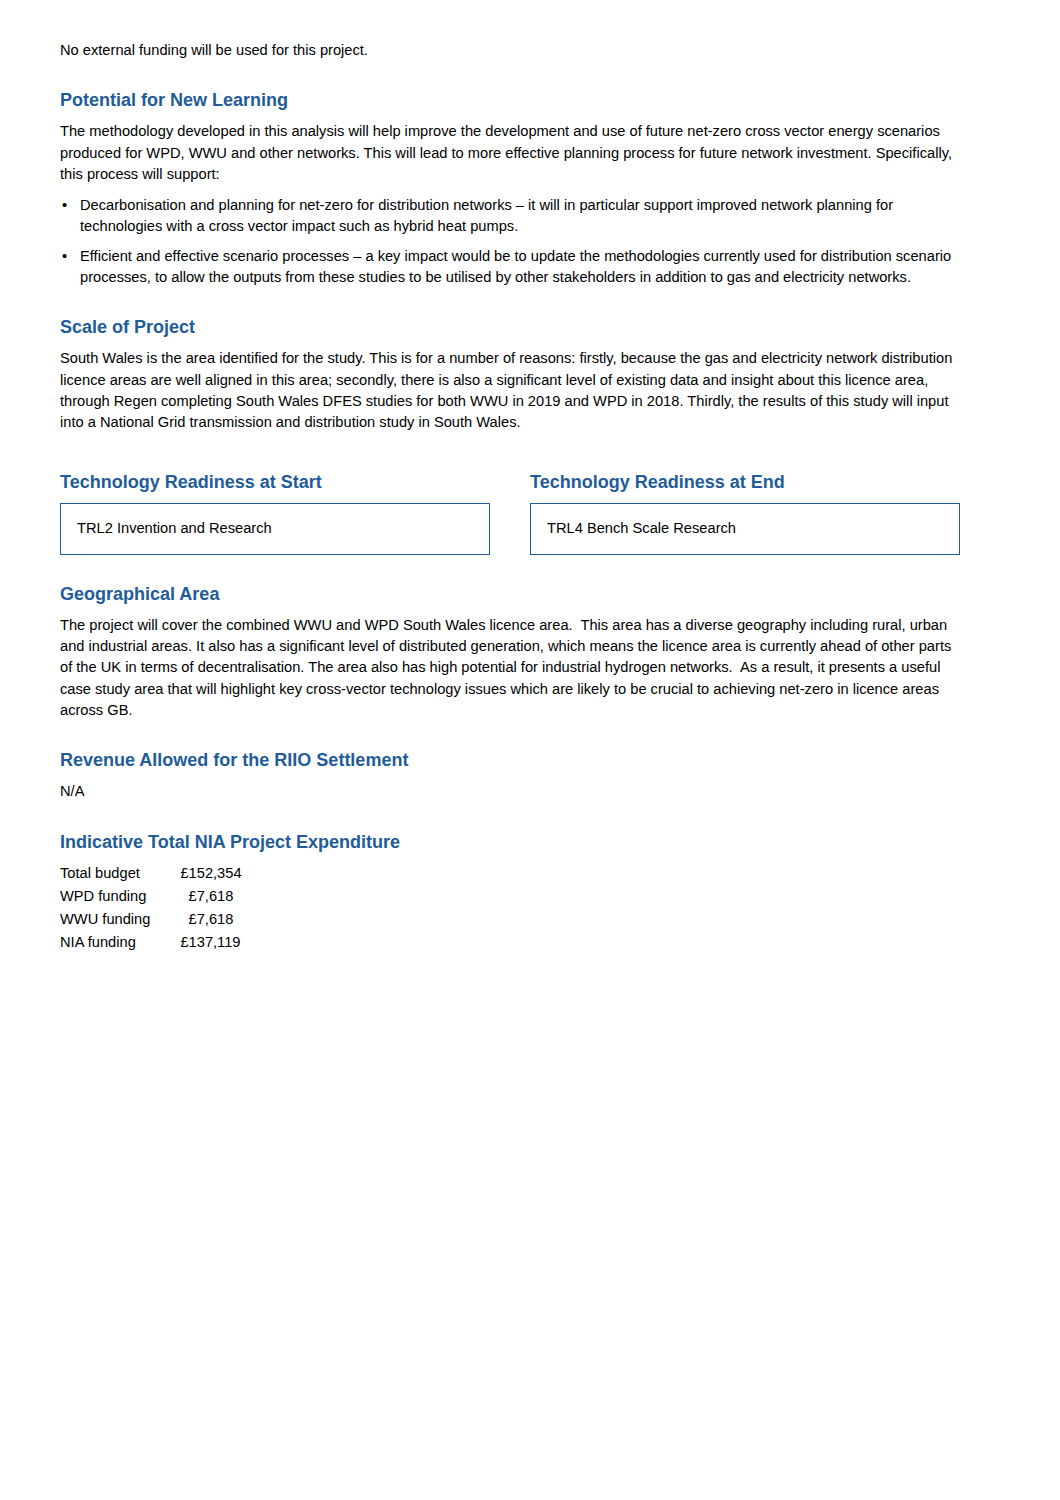No external funding will be used for this project.
Potential for New Learning
The methodology developed in this analysis will help improve the development and use of future net-zero cross vector energy scenarios produced for WPD, WWU and other networks. This will lead to more effective planning process for future network investment. Specifically, this process will support:
Decarbonisation and planning for net-zero for distribution networks – it will in particular support improved network planning for technologies with a cross vector impact such as hybrid heat pumps.
Efficient and effective scenario processes – a key impact would be to update the methodologies currently used for distribution scenario processes, to allow the outputs from these studies to be utilised by other stakeholders in addition to gas and electricity networks.
Scale of Project
South Wales is the area identified for the study. This is for a number of reasons: firstly, because the gas and electricity network distribution licence areas are well aligned in this area; secondly, there is also a significant level of existing data and insight about this licence area, through Regen completing South Wales DFES studies for both WWU in 2019 and WPD in 2018. Thirdly, the results of this study will input into a National Grid transmission and distribution study in South Wales.
Technology Readiness at Start
TRL2 Invention and Research
Technology Readiness at End
TRL4 Bench Scale Research
Geographical Area
The project will cover the combined WWU and WPD South Wales licence area. This area has a diverse geography including rural, urban and industrial areas. It also has a significant level of distributed generation, which means the licence area is currently ahead of other parts of the UK in terms of decentralisation. The area also has high potential for industrial hydrogen networks. As a result, it presents a useful case study area that will highlight key cross-vector technology issues which are likely to be crucial to achieving net-zero in licence areas across GB.
Revenue Allowed for the RIIO Settlement
N/A
Indicative Total NIA Project Expenditure
| Total budget | £152,354 |
| WPD funding | £7,618 |
| WWU funding | £7,618 |
| NIA funding | £137,119 |